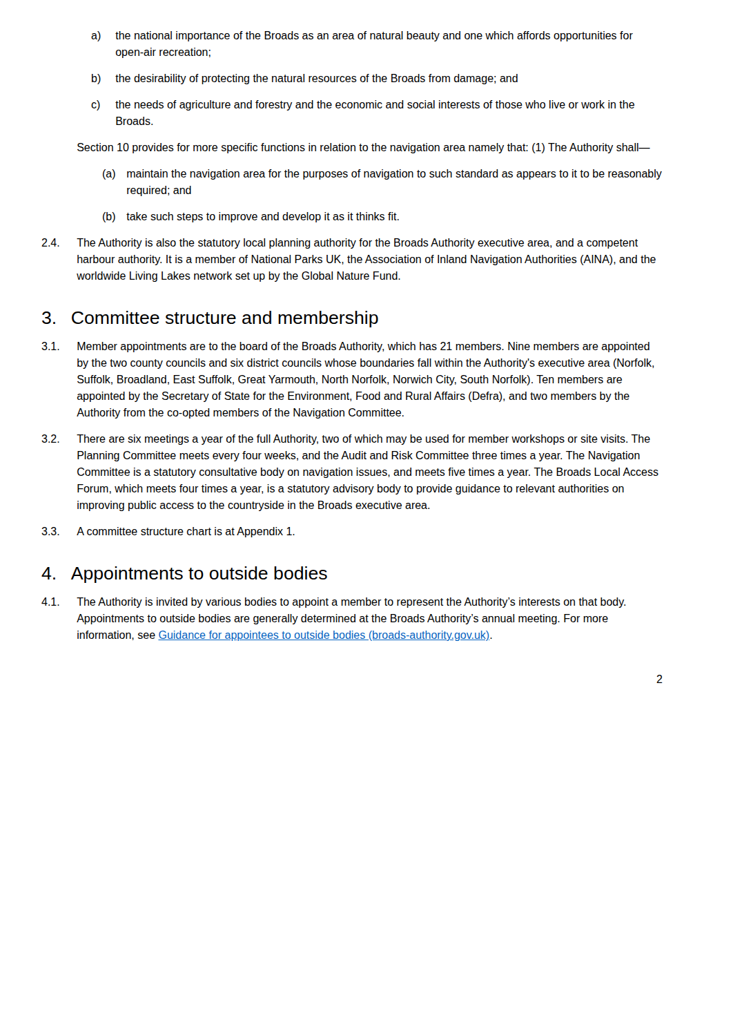a) the national importance of the Broads as an area of natural beauty and one which affords opportunities for open-air recreation;
b) the desirability of protecting the natural resources of the Broads from damage; and
c) the needs of agriculture and forestry and the economic and social interests of those who live or work in the Broads.
Section 10 provides for more specific functions in relation to the navigation area namely that: (1) The Authority shall—
(a) maintain the navigation area for the purposes of navigation to such standard as appears to it to be reasonably required; and
(b) take such steps to improve and develop it as it thinks fit.
2.4. The Authority is also the statutory local planning authority for the Broads Authority executive area, and a competent harbour authority. It is a member of National Parks UK, the Association of Inland Navigation Authorities (AINA), and the worldwide Living Lakes network set up by the Global Nature Fund.
3. Committee structure and membership
3.1. Member appointments are to the board of the Broads Authority, which has 21 members. Nine members are appointed by the two county councils and six district councils whose boundaries fall within the Authority's executive area (Norfolk, Suffolk, Broadland, East Suffolk, Great Yarmouth, North Norfolk, Norwich City, South Norfolk). Ten members are appointed by the Secretary of State for the Environment, Food and Rural Affairs (Defra), and two members by the Authority from the co-opted members of the Navigation Committee.
3.2. There are six meetings a year of the full Authority, two of which may be used for member workshops or site visits. The Planning Committee meets every four weeks, and the Audit and Risk Committee three times a year. The Navigation Committee is a statutory consultative body on navigation issues, and meets five times a year. The Broads Local Access Forum, which meets four times a year, is a statutory advisory body to provide guidance to relevant authorities on improving public access to the countryside in the Broads executive area.
3.3. A committee structure chart is at Appendix 1.
4. Appointments to outside bodies
4.1. The Authority is invited by various bodies to appoint a member to represent the Authority’s interests on that body. Appointments to outside bodies are generally determined at the Broads Authority’s annual meeting. For more information, see Guidance for appointees to outside bodies (broads-authority.gov.uk).
2